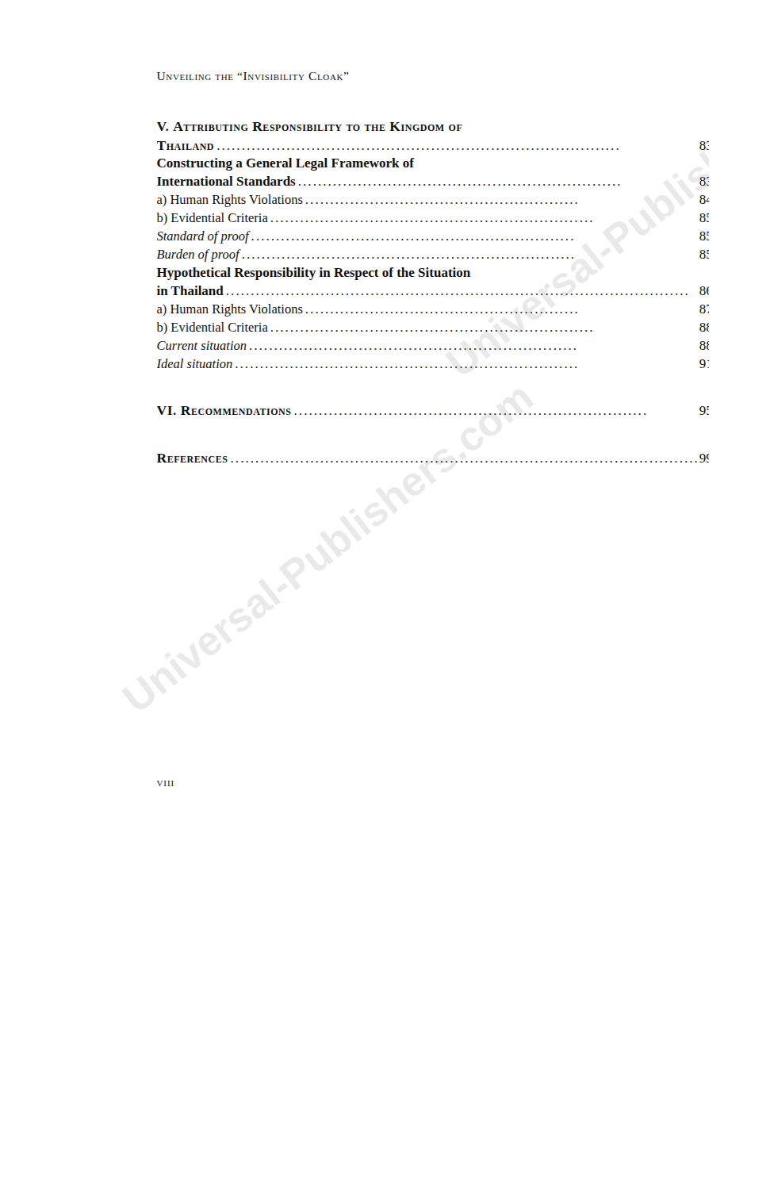Unveiling the “Invisibility Cloak”
| V. Attributing Responsibility to the Kingdom of | |
| Thailand ................................................................................. | 83 |
| Constructing a General Legal Framework of | |
| International Standards ................................................................. | 83 |
| a) Human Rights Violations ....................................................... | 84 |
| b) Evidential Criteria ................................................................. | 85 |
| Standard of proof ................................................................. | 85 |
| Burden of proof ................................................................... | 85 |
| Hypothetical Responsibility in Respect of the Situation | |
| in Thailand ............................................................................................. | 86 |
| a) Human Rights Violations ....................................................... | 87 |
| b) Evidential Criteria ................................................................. | 88 |
| Current situation .................................................................. | 88 |
| Ideal situation ..................................................................... | 91 |
| VI. Recommendations ....................................................................... | 95 |
| References .............................................................................................. | 99 |
viii
Universal-Publishers.com Universal-Publishers.com